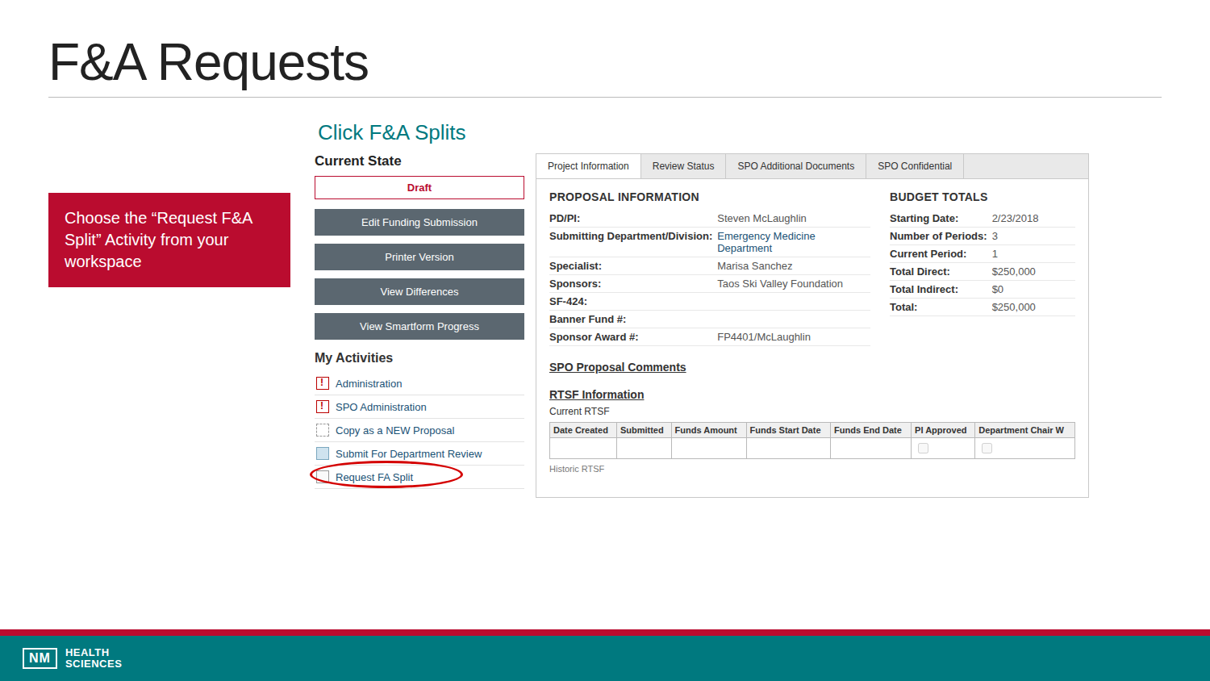F&A Requests
Choose the “Request F&A Split” Activity from your workspace
Click F&A Splits
Current State
Draft
Edit Funding Submission Printer Version View Differences View Smartform Progress
My Activities
Administration
SPO Administration
Copy as a NEW Proposal
Submit For Department Review
Request FA Split
Project Information
Review Status
SPO Additional Documents
SPO Confidential
PROPOSAL INFORMATION
| PD/PI: | Steven McLaughlin |
| Submitting Department/Division: | Emergency Medicine Department |
| Specialist: | Marisa Sanchez |
| Sponsors: | Taos Ski Valley Foundation |
| SF-424: | |
| Banner Fund #: | |
| Sponsor Award #: | FP4401/McLaughlin |
BUDGET TOTALS
| Starting Date: | 2/23/2018 |
| Number of Periods: | 3 |
| Current Period: | 1 |
| Total Direct: | $250,000 |
| Total Indirect: | $0 |
| Total: | $250,000 |
SPO Proposal Comments
RTSF Information
Current RTSF
| Date Created | Submitted | Funds Amount | Funds Start Date | Funds End Date | PI Approved | Department Chair W |
| --- | --- | --- | --- | --- | --- | --- |
Historic RTSF
NM HEALTH SCIENCES